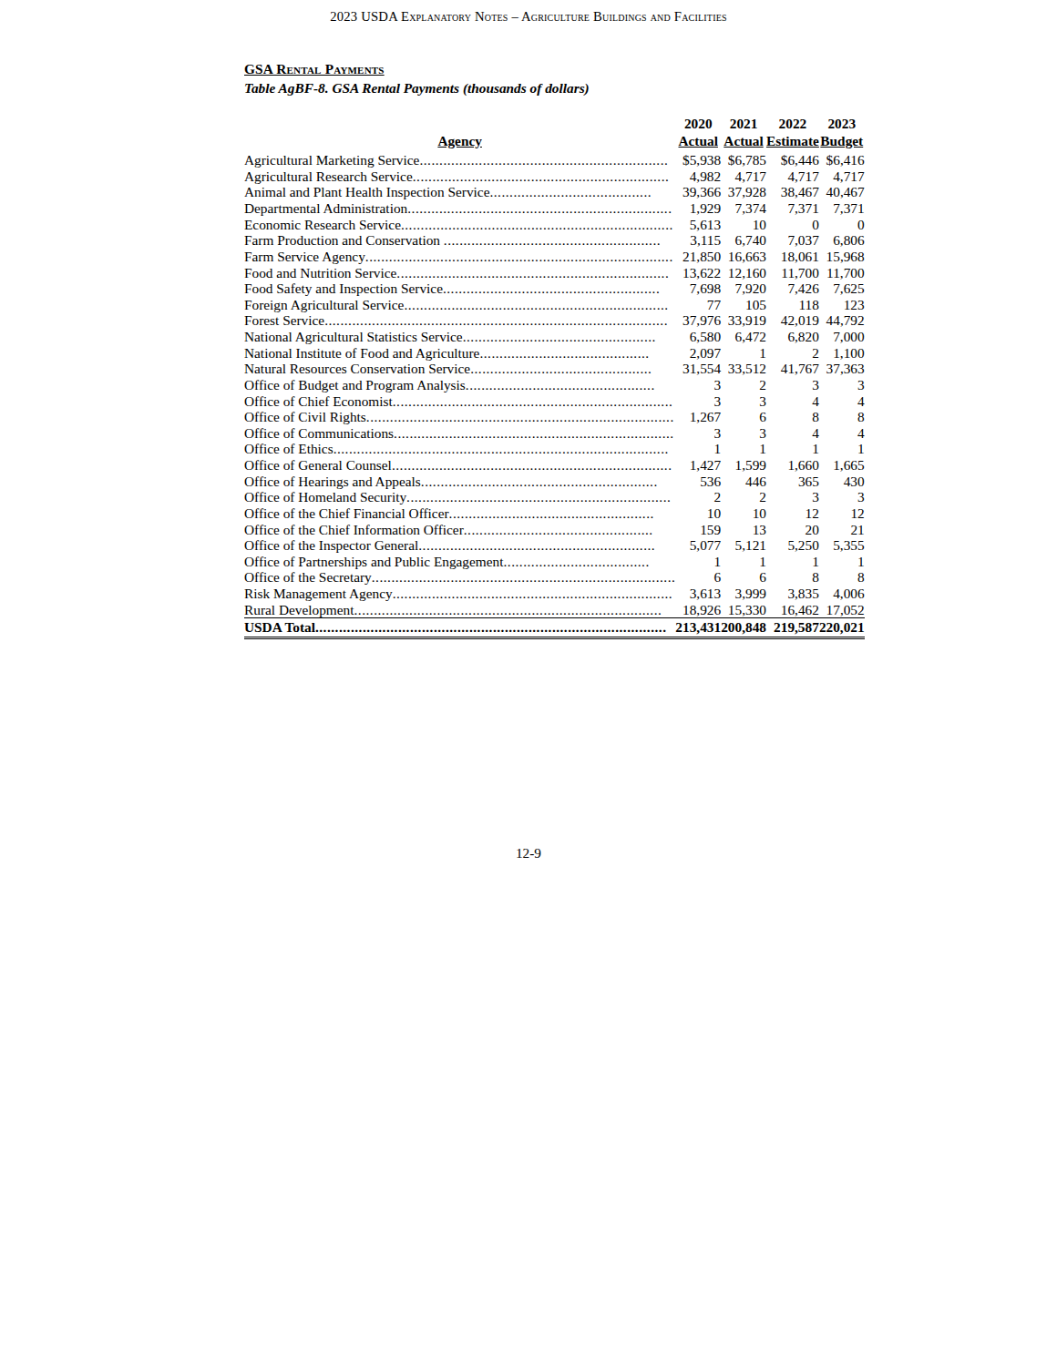2023 USDA Explanatory Notes – Agriculture Buildings and Facilities
GSA Rental Payments
Table AgBF-8. GSA Rental Payments (thousands of dollars)
| | 2020 | 2021 | 2022 | 2023 |
| --- | --- | --- | --- | --- |
| Agency | Actual | Actual | Estimate | Budget |
| Agricultural Marketing Service ............................................................... | $5,938 | $6,785 | $6,446 | $6,416 |
| Agricultural Research Service ................................................................. | 4,982 | 4,717 | 4,717 | 4,717 |
| Animal and Plant Health Inspection Service ......................................... | 39,366 | 37,928 | 38,467 | 40,467 |
| Departmental Administration ................................................................... | 1,929 | 7,374 | 7,371 | 7,371 |
| Economic Research Service ..................................................................... | 5,613 | 10 | 0 | 0 |
| Farm Production and Conservation ....................................................... | 3,115 | 6,740 | 7,037 | 6,806 |
| Farm Service Agency .............................................................................. | 21,850 | 16,663 | 18,061 | 15,968 |
| Food and Nutrition Service ..................................................................... | 13,622 | 12,160 | 11,700 | 11,700 |
| Food Safety and Inspection Service ....................................................... | 7,698 | 7,920 | 7,426 | 7,625 |
| Foreign Agricultural Service ................................................................... | 77 | 105 | 118 | 123 |
| Forest Service ....................................................................................... | 37,976 | 33,919 | 42,019 | 44,792 |
| National Agricultural Statistics Service ................................................. | 6,580 | 6,472 | 6,820 | 7,000 |
| National Institute of Food and Agriculture ........................................... | 2,097 | 1 | 2 | 1,100 |
| Natural Resources Conservation Service .............................................. | 31,554 | 33,512 | 41,767 | 37,363 |
| Office of Budget and Program Analysis ................................................ | 3 | 2 | 3 | 3 |
| Office of Chief Economist ....................................................................... | 3 | 3 | 4 | 4 |
| Office of Civil Rights .............................................................................. | 1,267 | 6 | 8 | 8 |
| Office of Communications ....................................................................... | 3 | 3 | 4 | 4 |
| Office of Ethics ..................................................................................... | 1 | 1 | 1 | 1 |
| Office of General Counsel ....................................................................... | 1,427 | 1,599 | 1,660 | 1,665 |
| Office of Hearings and Appeals ............................................................ | 536 | 446 | 365 | 430 |
| Office of Homeland Security ................................................................... | 2 | 2 | 3 | 3 |
| Office of the Chief Financial Officer .................................................... | 10 | 10 | 12 | 12 |
| Office of the Chief Information Officer ................................................ | 159 | 13 | 20 | 21 |
| Office of the Inspector General ............................................................ | 5,077 | 5,121 | 5,250 | 5,355 |
| Office of Partnerships and Public Engagement ..................................... | 1 | 1 | 1 | 1 |
| Office of the Secretary ............................................................................. | 6 | 6 | 8 | 8 |
| Risk Management Agency ....................................................................... | 3,613 | 3,999 | 3,835 | 4,006 |
| Rural Development .............................................................................. | 18,926 | 15,330 | 16,462 | 17,052 |
| USDA Total ......................................................................................... | 213,431 | 200,848 | 219,587 | 220,021 |
12-9